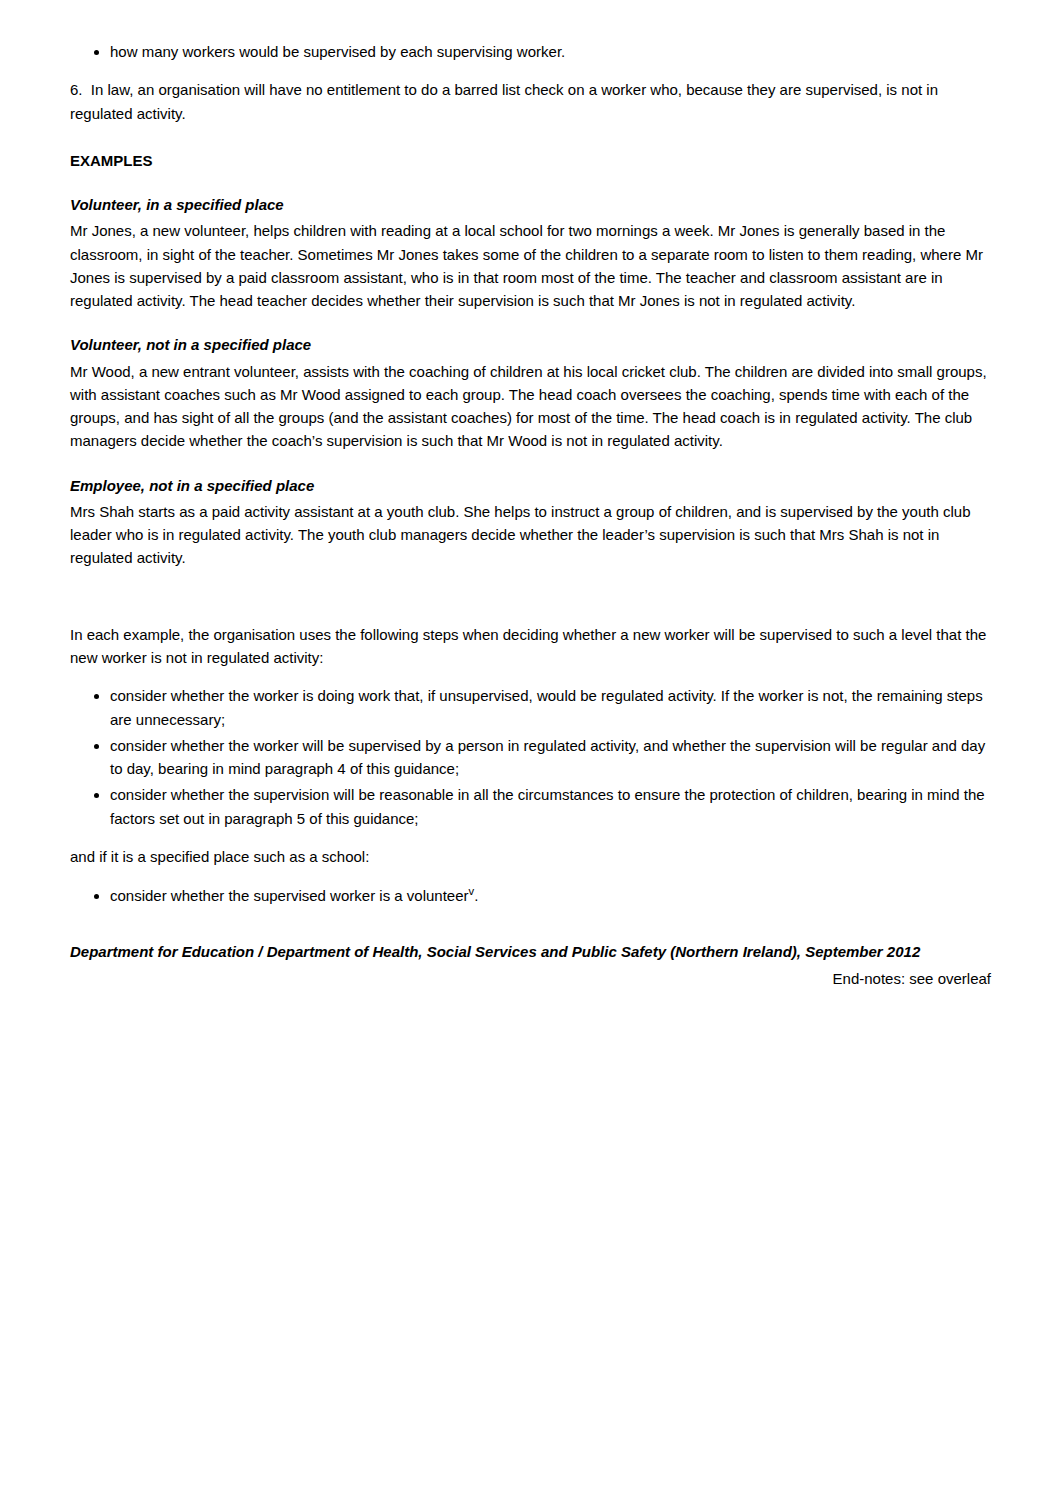how many workers would be supervised by each supervising worker.
6. In law, an organisation will have no entitlement to do a barred list check on a worker who, because they are supervised, is not in regulated activity.
EXAMPLES
Volunteer, in a specified place
Mr Jones, a new volunteer, helps children with reading at a local school for two mornings a week. Mr Jones is generally based in the classroom, in sight of the teacher. Sometimes Mr Jones takes some of the children to a separate room to listen to them reading, where Mr Jones is supervised by a paid classroom assistant, who is in that room most of the time. The teacher and classroom assistant are in regulated activity. The head teacher decides whether their supervision is such that Mr Jones is not in regulated activity.
Volunteer, not in a specified place
Mr Wood, a new entrant volunteer, assists with the coaching of children at his local cricket club. The children are divided into small groups, with assistant coaches such as Mr Wood assigned to each group. The head coach oversees the coaching, spends time with each of the groups, and has sight of all the groups (and the assistant coaches) for most of the time. The head coach is in regulated activity. The club managers decide whether the coach’s supervision is such that Mr Wood is not in regulated activity.
Employee, not in a specified place
Mrs Shah starts as a paid activity assistant at a youth club. She helps to instruct a group of children, and is supervised by the youth club leader who is in regulated activity. The youth club managers decide whether the leader’s supervision is such that Mrs Shah is not in regulated activity.
In each example, the organisation uses the following steps when deciding whether a new worker will be supervised to such a level that the new worker is not in regulated activity:
consider whether the worker is doing work that, if unsupervised, would be regulated activity. If the worker is not, the remaining steps are unnecessary;
consider whether the worker will be supervised by a person in regulated activity, and whether the supervision will be regular and day to day, bearing in mind paragraph 4 of this guidance;
consider whether the supervision will be reasonable in all the circumstances to ensure the protection of children, bearing in mind the factors set out in paragraph 5 of this guidance;
and if it is a specified place such as a school:
consider whether the supervised worker is a volunteerv.
Department for Education / Department of Health, Social Services and Public Safety (Northern Ireland), September 2012
End-notes: see overleaf